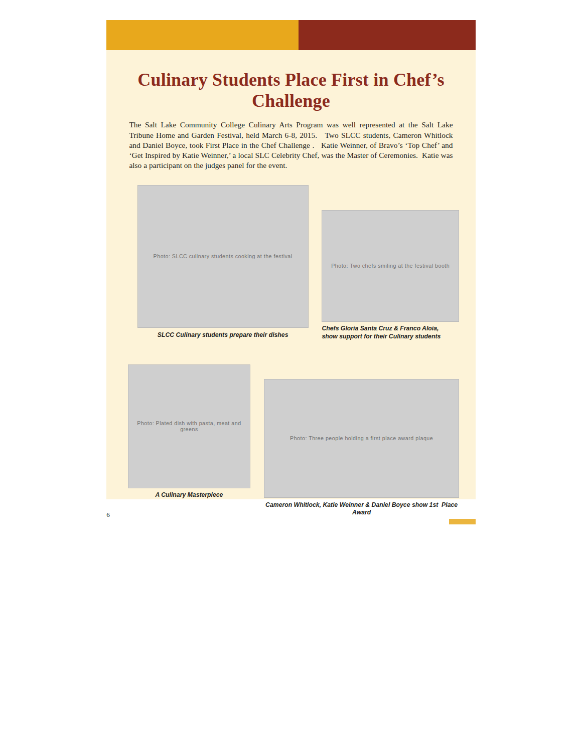Culinary Students Place First in Chef’s Challenge
The Salt Lake Community College Culinary Arts Program was well represented at the Salt Lake Tribune Home and Garden Festival, held March 6-8, 2015. Two SLCC students, Cameron Whitlock and Daniel Boyce, took First Place in the Chef Challenge . Katie Weinner, of Bravo’s ‘Top Chef’ and ‘Get Inspired by Katie Weinner,’ a local SLC Celebrity Chef, was the Master of Ceremonies. Katie was also a participant on the judges panel for the event.
Photo: SLCC culinary students cooking at the festival
SLCC Culinary students prepare their dishes
Photo: Two chefs smiling at the festival booth
Chefs Gloria Santa Cruz & Franco Aloia,
show support for their Culinary students
Photo: Plated dish with pasta, meat and greens
A Culinary Masterpiece
Photo: Three people holding a first place award plaque
Cameron Whitlock, Katie Weinner & Daniel Boyce show 1st Place Award
6